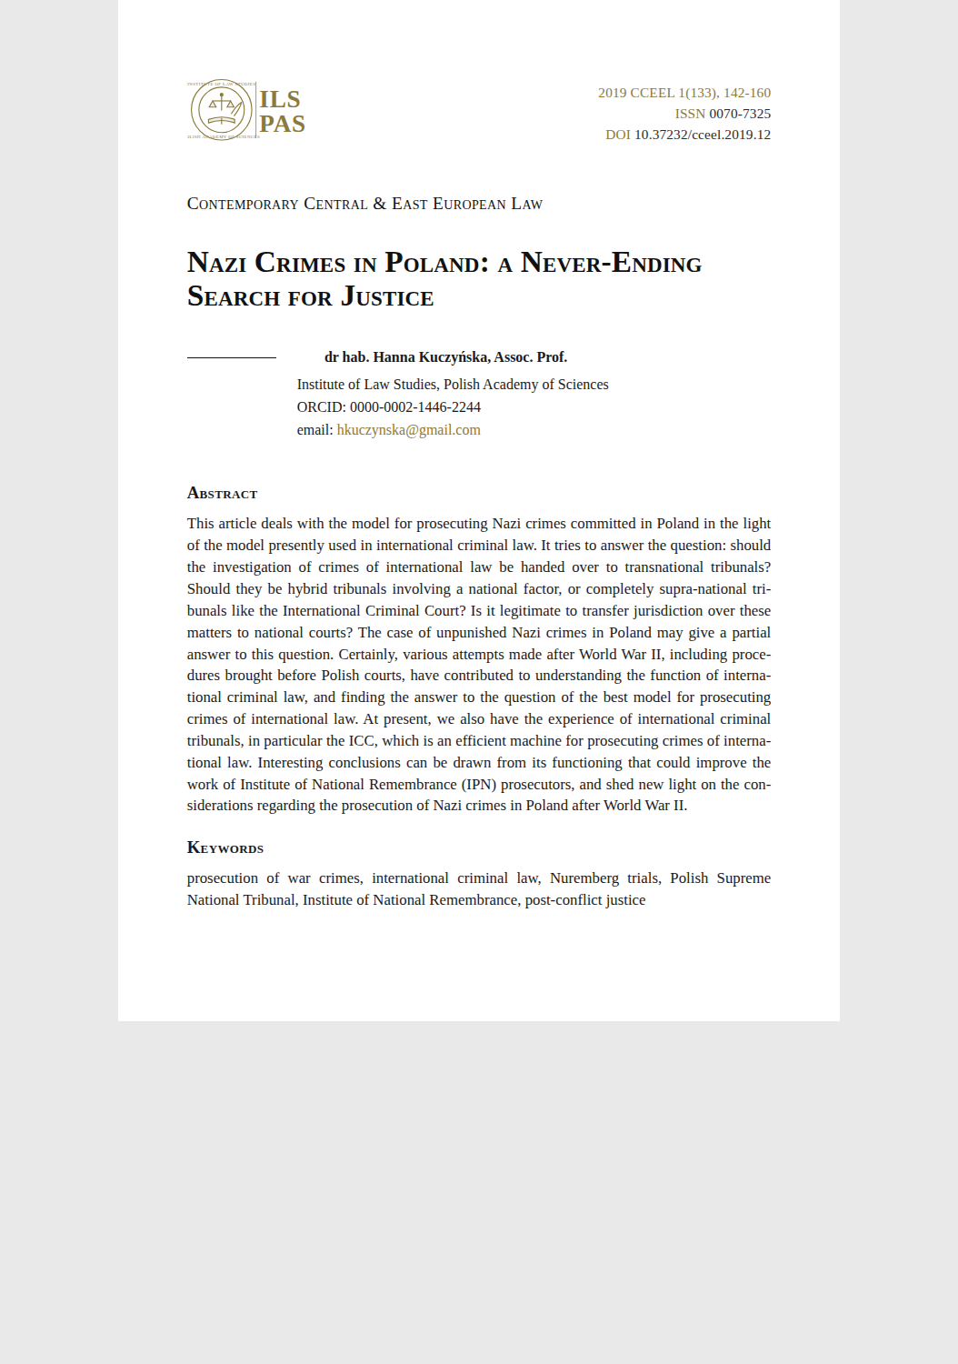ILS PAS logo INSTITUTE OF LAW STUDIES POLISH ACADEMY OF SCIENCES ILS PAS
2019 CCEEL 1(133), 142-160
ISSN 0070-7325
DOI 10.37232/cceel.2019.12
Contemporary Central & East European Law
Nazi Crimes in Poland: a Never-Ending
Search for Justice
dr hab. Hanna Kuczyńska, Assoc. Prof.
Institute of Law Studies, Polish Academy of Sciences
ORCID: 0000-0002-1446-2244
email: hkuczynska@gmail.com
Abstract
This article deals with the model for prosecuting Nazi crimes committed in Poland in the light of the model presently used in international criminal law. It tries to answer the question: should the investigation of crimes of international law be handed over to transnational tribunals? Should they be hybrid tribunals involving a national factor, or completely supra-national tribunals like the International Criminal Court? Is it legitimate to transfer jurisdiction over these matters to national courts? The case of unpunished Nazi crimes in Poland may give a partial answer to this question. Certainly, various attempts made after World War II, including procedures brought before Polish courts, have contributed to understanding the function of international criminal law, and finding the answer to the question of the best model for prosecuting crimes of international law. At present, we also have the experience of international criminal tribunals, in particular the ICC, which is an efficient machine for prosecuting crimes of international law. Interesting conclusions can be drawn from its functioning that could improve the work of Institute of National Remembrance (IPN) prosecutors, and shed new light on the considerations regarding the prosecution of Nazi crimes in Poland after World War II.
Keywords
prosecution of war crimes, international criminal law, Nuremberg trials, Polish Supreme National Tribunal, Institute of National Remembrance, post-conflict justice